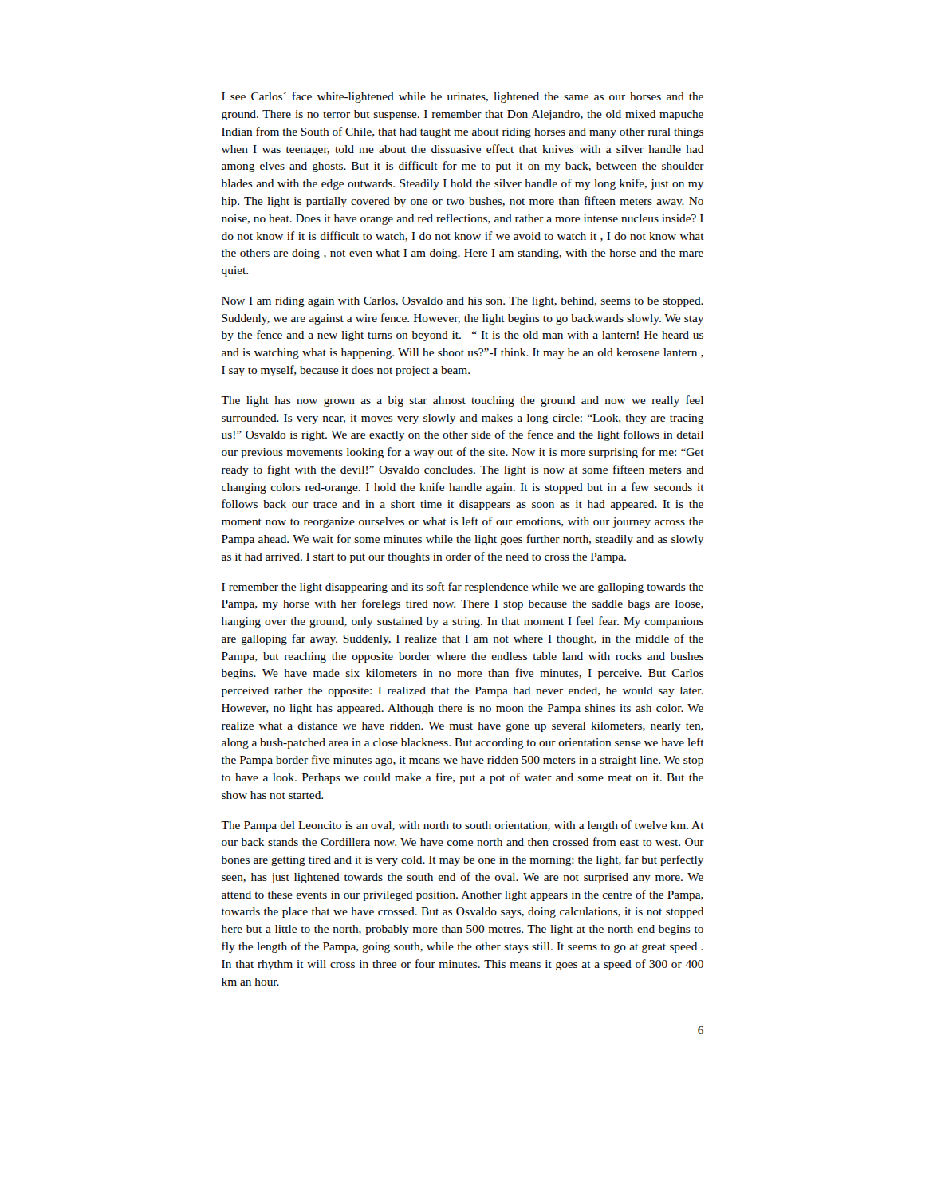I see Carlos´ face white-lightened while he urinates, lightened the same as our horses and the ground. There is no terror but suspense. I remember that Don Alejandro, the old mixed mapuche Indian from the South of Chile, that had taught me about riding horses and many other rural things when I was teenager, told me about the dissuasive effect that knives with a silver handle had among elves and ghosts. But it is difficult for me to put it on my back, between the shoulder blades and with the edge outwards. Steadily I hold the silver handle of my long knife, just on my hip. The light is partially covered by one or two bushes, not more than fifteen meters away. No noise, no heat. Does it have orange and red reflections, and rather a more intense nucleus inside? I do not know if it is difficult to watch, I do not know if we avoid to watch it , I do not know what the others are doing , not even what I am doing. Here I am standing, with the horse and the mare quiet.
Now I am riding again with Carlos, Osvaldo and his son. The light, behind, seems to be stopped. Suddenly, we are against a wire fence. However, the light begins to go backwards slowly. We stay by the fence and a new light turns on beyond it. –“ It is the old man with a lantern! He heard us and is watching what is happening. Will he shoot us?”-I think. It may be an old kerosene lantern , I say to myself, because it does not project a beam.
The light has now grown as a big star almost touching the ground and now we really feel surrounded. Is very near, it moves very slowly and makes a long circle: “Look, they are tracing us!” Osvaldo is right. We are exactly on the other side of the fence and the light follows in detail our previous movements looking for a way out of the site. Now it is more surprising for me: “Get ready to fight with the devil!” Osvaldo concludes. The light is now at some fifteen meters and changing colors red-orange. I hold the knife handle again. It is stopped but in a few seconds it follows back our trace and in a short time it disappears as soon as it had appeared. It is the moment now to reorganize ourselves or what is left of our emotions, with our journey across the Pampa ahead. We wait for some minutes while the light goes further north, steadily and as slowly as it had arrived. I start to put our thoughts in order of the need to cross the Pampa.
I remember the light disappearing and its soft far resplendence while we are galloping towards the Pampa, my horse with her forelegs tired now. There I stop because the saddle bags are loose, hanging over the ground, only sustained by a string. In that moment I feel fear. My companions are galloping far away. Suddenly, I realize that I am not where I thought, in the middle of the Pampa, but reaching the opposite border where the endless table land with rocks and bushes begins. We have made six kilometers in no more than five minutes, I perceive. But Carlos perceived rather the opposite: I realized that the Pampa had never ended, he would say later. However, no light has appeared. Although there is no moon the Pampa shines its ash color. We realize what a distance we have ridden. We must have gone up several kilometers, nearly ten, along a bush-patched area in a close blackness. But according to our orientation sense we have left the Pampa border five minutes ago, it means we have ridden 500 meters in a straight line. We stop to have a look. Perhaps we could make a fire, put a pot of water and some meat on it. But the show has not started.
The Pampa del Leoncito is an oval, with north to south orientation, with a length of twelve km. At our back stands the Cordillera now. We have come north and then crossed from east to west. Our bones are getting tired and it is very cold. It may be one in the morning: the light, far but perfectly seen, has just lightened towards the south end of the oval. We are not surprised any more. We attend to these events in our privileged position. Another light appears in the centre of the Pampa, towards the place that we have crossed. But as Osvaldo says, doing calculations, it is not stopped here but a little to the north, probably more than 500 metres. The light at the north end begins to fly the length of the Pampa, going south, while the other stays still. It seems to go at great speed . In that rhythm it will cross in three or four minutes. This means it goes at a speed of 300 or 400 km an hour.
6